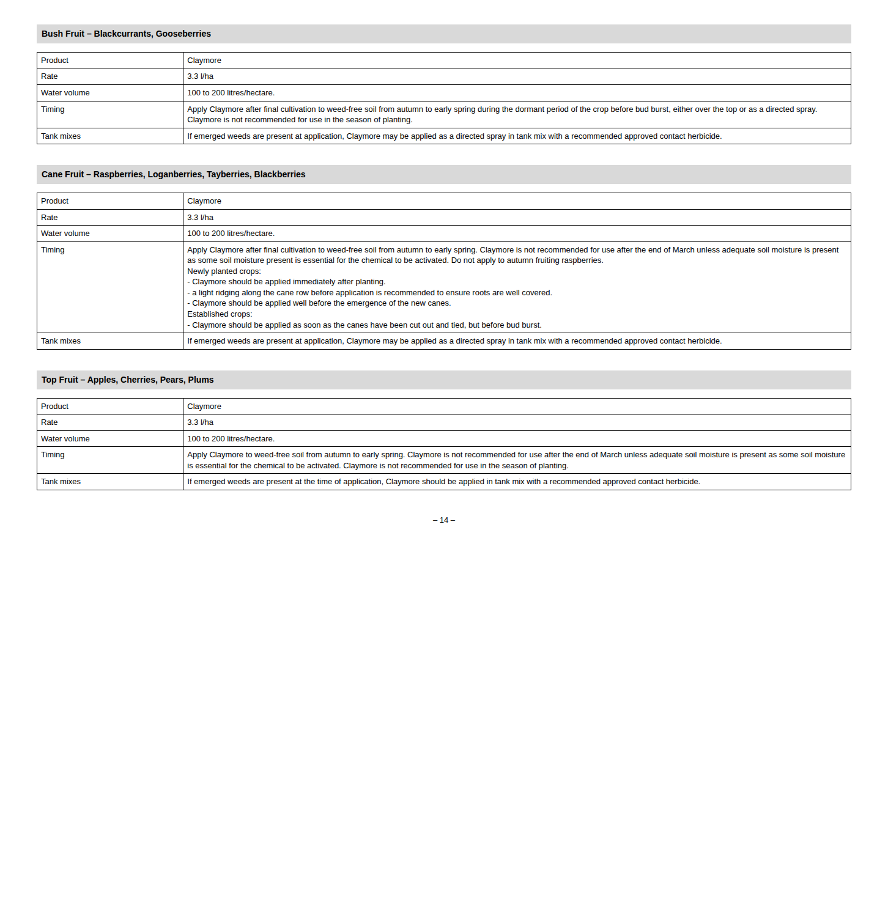Bush Fruit – Blackcurrants, Gooseberries
| Product | Claymore |
| Rate | 3.3 l/ha |
| Water volume | 100 to 200 litres/hectare. |
| Timing | Apply Claymore after final cultivation to weed-free soil from autumn to early spring during the dormant period of the crop before bud burst, either over the top or as a directed spray. Claymore is not recommended for use in the season of planting. |
| Tank mixes | If emerged weeds are present at application, Claymore may be applied as a directed spray in tank mix with a recommended approved contact herbicide. |
Cane Fruit – Raspberries, Loganberries, Tayberries, Blackberries
| Product | Claymore |
| Rate | 3.3 l/ha |
| Water volume | 100 to 200 litres/hectare. |
| Timing | Apply Claymore after final cultivation to weed-free soil from autumn to early spring. Claymore is not recommended for use after the end of March unless adequate soil moisture is present as some soil moisture present is essential for the chemical to be activated. Do not apply to autumn fruiting raspberries. Newly planted crops: - Claymore should be applied immediately after planting. - a light ridging along the cane row before application is recommended to ensure roots are well covered. - Claymore should be applied well before the emergence of the new canes. Established crops: - Claymore should be applied as soon as the canes have been cut out and tied, but before bud burst. |
| Tank mixes | If emerged weeds are present at application, Claymore may be applied as a directed spray in tank mix with a recommended approved contact herbicide. |
Top Fruit – Apples, Cherries, Pears, Plums
| Product | Claymore |
| Rate | 3.3 l/ha |
| Water volume | 100 to 200 litres/hectare. |
| Timing | Apply Claymore to weed-free soil from autumn to early spring. Claymore is not recommended for use after the end of March unless adequate soil moisture is present as some soil moisture is essential for the chemical to be activated. Claymore is not recommended for use in the season of planting. |
| Tank mixes | If emerged weeds are present at the time of application, Claymore should be applied in tank mix with a recommended approved contact herbicide. |
– 14 –